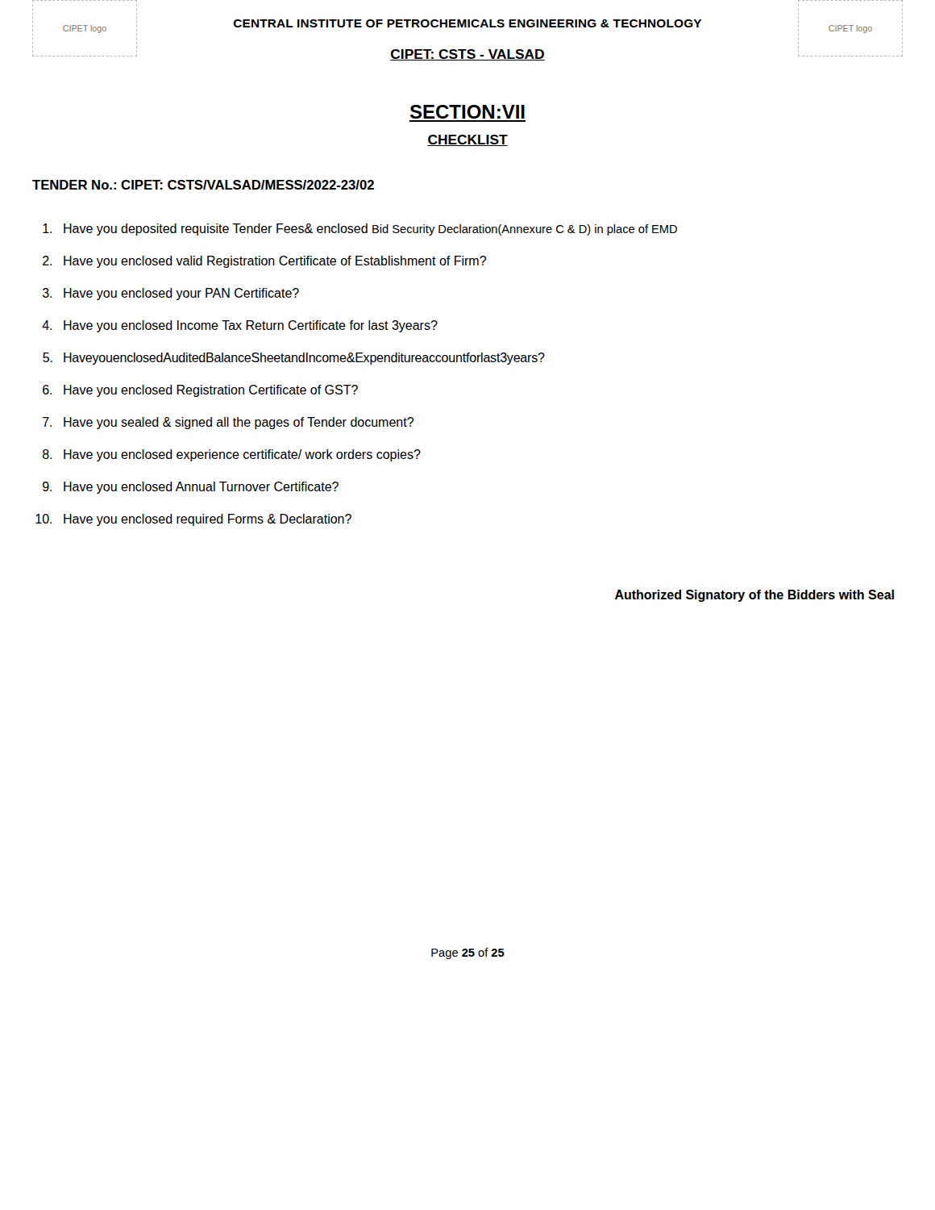CIPET logo
CENTRAL INSTITUTE OF PETROCHEMICALS ENGINEERING & TECHNOLOGY
CIPET: CSTS - VALSAD
CIPET logo
SECTION:VII
CHECKLIST
TENDER No.: CIPET: CSTS/VALSAD/MESS/2022-23/02
Have you deposited requisite Tender Fees& enclosed Bid Security Declaration(Annexure C & D) in place of EMD
Have you enclosed valid Registration Certificate of Establishment of Firm?
Have you enclosed your PAN Certificate?
Have you enclosed Income Tax Return Certificate for last 3years?
HaveyouenclosedAuditedBalanceSheetandIncome&Expenditureaccountforlast3years?
Have you enclosed Registration Certificate of GST?
Have you sealed & signed all the pages of Tender document?
Have you enclosed experience certificate/ work orders copies?
Have you enclosed Annual Turnover Certificate?
Have you enclosed required Forms & Declaration?
Authorized Signatory of the Bidders with Seal
Page 25 of 25